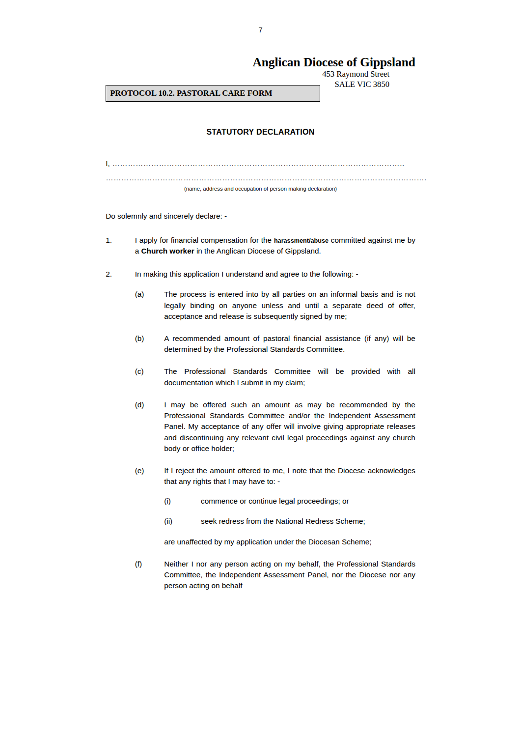7
Anglican Diocese of Gippsland
453 Raymond Street
SALE VIC 3850
PROTOCOL 10.2. PASTORAL CARE FORM
STATUTORY DECLARATION
I, …………………………………………………………………………………………………..
…………………………………………………………………………………………………………….
(name, address and occupation of person making declaration)
Do solemnly and sincerely declare: -
1. I apply for financial compensation for the harassment/abuse committed against me by a Church worker in the Anglican Diocese of Gippsland.
2. In making this application I understand and agree to the following: -
(a) The process is entered into by all parties on an informal basis and is not legally binding on anyone unless and until a separate deed of offer, acceptance and release is subsequently signed by me;
(b) A recommended amount of pastoral financial assistance (if any) will be determined by the Professional Standards Committee.
(c) The Professional Standards Committee will be provided with all documentation which I submit in my claim;
(d) I may be offered such an amount as may be recommended by the Professional Standards Committee and/or the Independent Assessment Panel. My acceptance of any offer will involve giving appropriate releases and discontinuing any relevant civil legal proceedings against any church body or office holder;
(e) If I reject the amount offered to me, I note that the Diocese acknowledges that any rights that I may have to: -
(i) commence or continue legal proceedings; or
(ii) seek redress from the National Redress Scheme;
are unaffected by my application under the Diocesan Scheme;
(f) Neither I nor any person acting on my behalf, the Professional Standards Committee, the Independent Assessment Panel, nor the Diocese nor any person acting on behalf